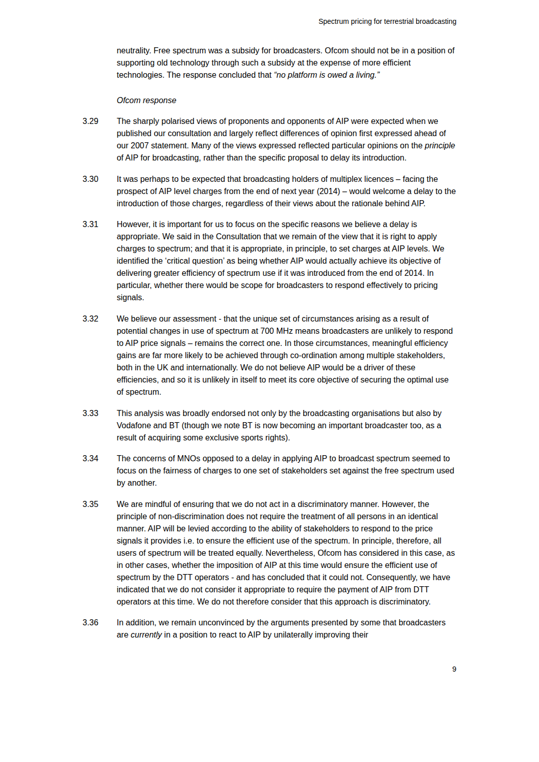Spectrum pricing for terrestrial broadcasting
neutrality. Free spectrum was a subsidy for broadcasters. Ofcom should not be in a position of supporting old technology through such a subsidy at the expense of more efficient technologies. The response concluded that “no platform is owed a living.”
Ofcom response
3.29
The sharply polarised views of proponents and opponents of AIP were expected when we published our consultation and largely reflect differences of opinion first expressed ahead of our 2007 statement. Many of the views expressed reflected particular opinions on the principle of AIP for broadcasting, rather than the specific proposal to delay its introduction.
3.30
It was perhaps to be expected that broadcasting holders of multiplex licences – facing the prospect of AIP level charges from the end of next year (2014) – would welcome a delay to the introduction of those charges, regardless of their views about the rationale behind AIP.
3.31
However, it is important for us to focus on the specific reasons we believe a delay is appropriate. We said in the Consultation that we remain of the view that it is right to apply charges to spectrum; and that it is appropriate, in principle, to set charges at AIP levels. We identified the ‘critical question’ as being whether AIP would actually achieve its objective of delivering greater efficiency of spectrum use if it was introduced from the end of 2014. In particular, whether there would be scope for broadcasters to respond effectively to pricing signals.
3.32
We believe our assessment - that the unique set of circumstances arising as a result of potential changes in use of spectrum at 700 MHz means broadcasters are unlikely to respond to AIP price signals – remains the correct one. In those circumstances, meaningful efficiency gains are far more likely to be achieved through co-ordination among multiple stakeholders, both in the UK and internationally. We do not believe AIP would be a driver of these efficiencies, and so it is unlikely in itself to meet its core objective of securing the optimal use of spectrum.
3.33
This analysis was broadly endorsed not only by the broadcasting organisations but also by Vodafone and BT (though we note BT is now becoming an important broadcaster too, as a result of acquiring some exclusive sports rights).
3.34
The concerns of MNOs opposed to a delay in applying AIP to broadcast spectrum seemed to focus on the fairness of charges to one set of stakeholders set against the free spectrum used by another.
3.35
We are mindful of ensuring that we do not act in a discriminatory manner. However, the principle of non-discrimination does not require the treatment of all persons in an identical manner. AIP will be levied according to the ability of stakeholders to respond to the price signals it provides i.e. to ensure the efficient use of the spectrum. In principle, therefore, all users of spectrum will be treated equally. Nevertheless, Ofcom has considered in this case, as in other cases, whether the imposition of AIP at this time would ensure the efficient use of spectrum by the DTT operators - and has concluded that it could not. Consequently, we have indicated that we do not consider it appropriate to require the payment of AIP from DTT operators at this time. We do not therefore consider that this approach is discriminatory.
3.36
In addition, we remain unconvinced by the arguments presented by some that broadcasters are currently in a position to react to AIP by unilaterally improving their
9